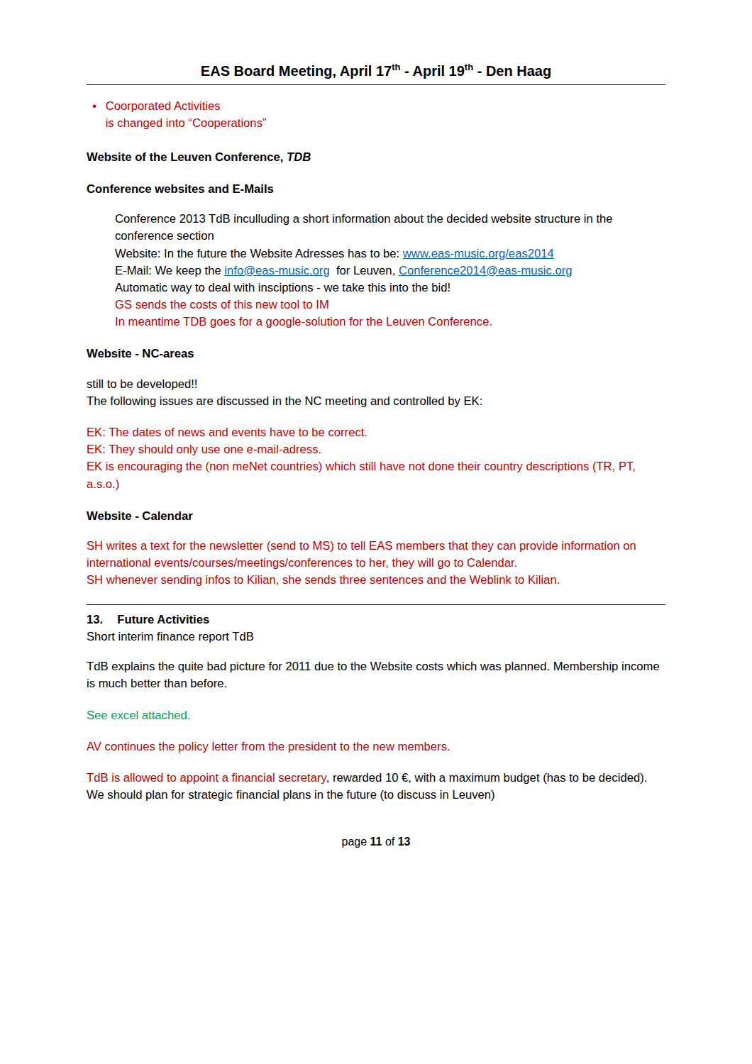EAS Board Meeting, April 17th - April 19th - Den Haag
Coorporated Activities is changed into “Cooperations”
Website of the Leuven Conference, TDB
Conference websites and E-Mails
Conference 2013 TdB inculluding a short information about the decided website structure in the conference section
Website: In the future the Website Adresses has to be: www.eas-music.org/eas2014
E-Mail: We keep the info@eas-music.org for Leuven, Conference2014@eas-music.org
Automatic way to deal with insciptions - we take this into the bid!
GS sends the costs of this new tool to IM
In meantime TDB goes for a google-solution for the Leuven Conference.
Website - NC-areas
still to be developed!!
The following issues are discussed in the NC meeting and controlled by EK:
EK: The dates of news and events have to be correct.
EK: They should only use one e-mail-adress.
EK is encouraging the (non meNet countries) which still have not done their country descriptions (TR, PT, a.s.o.)
Website - Calendar
SH writes a text for the newsletter (send to MS) to tell EAS members that they can provide information on international events/courses/meetings/conferences to her, they will go to Calendar.
SH whenever sending infos to Kilian, she sends three sentences and the Weblink to Kilian.
13. Future Activities
Short interim finance report TdB
TdB explains the quite bad picture for 2011 due to the Website costs which was planned. Membership income is much better than before.
See excel attached.
AV continues the policy letter from the president to the new members.
TdB is allowed to appoint a financial secretary, rewarded 10 €, with a maximum budget (has to be decided).
We should plan for strategic financial plans in the future (to discuss in Leuven)
page 11 of 13